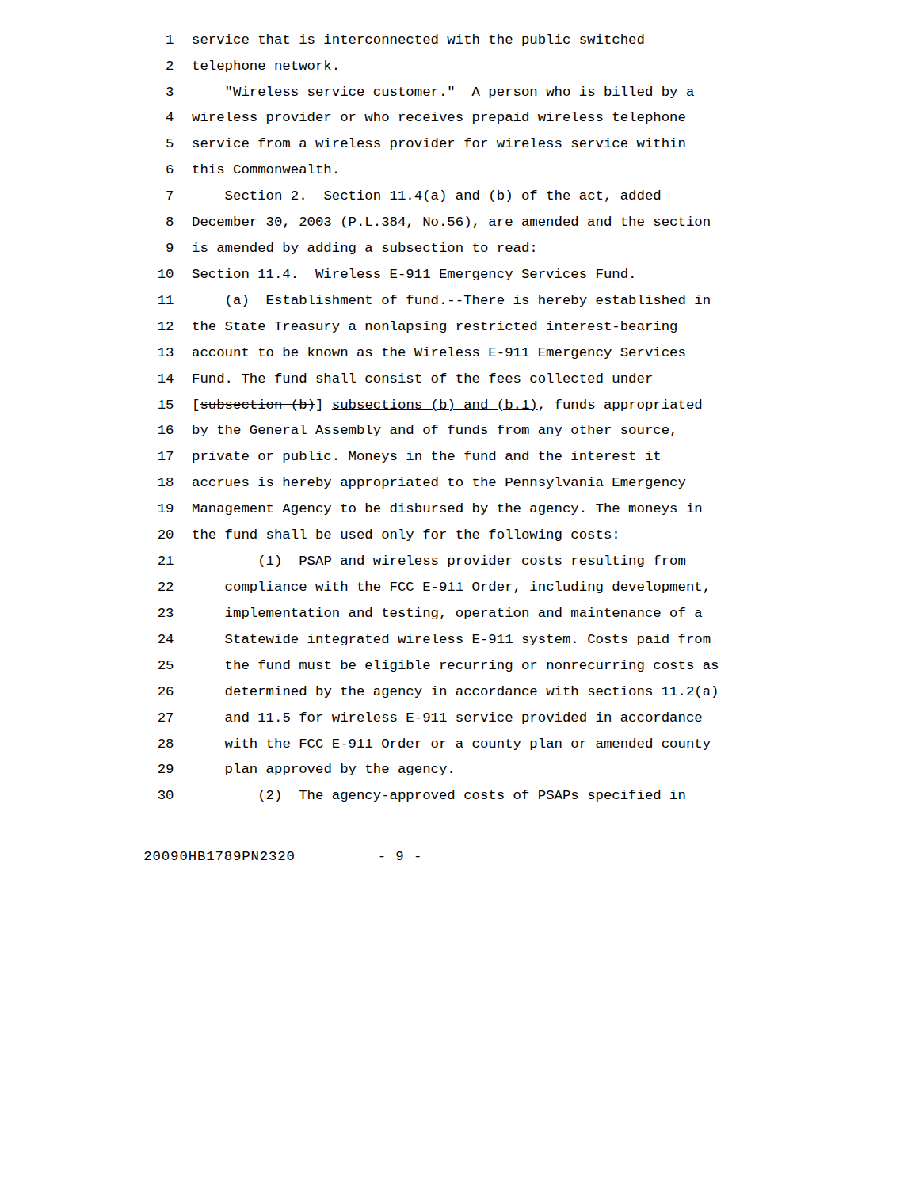service that is interconnected with the public switched
telephone network.
"Wireless service customer." A person who is billed by a
wireless provider or who receives prepaid wireless telephone
service from a wireless provider for wireless service within
this Commonwealth.
Section 2. Section 11.4(a) and (b) of the act, added
December 30, 2003 (P.L.384, No.56), are amended and the section
is amended by adding a subsection to read:
Section 11.4. Wireless E-911 Emergency Services Fund.
(a) Establishment of fund.--There is hereby established in
the State Treasury a nonlapsing restricted interest-bearing
account to be known as the Wireless E-911 Emergency Services
Fund. The fund shall consist of the fees collected under
[subsection (b)] subsections (b) and (b.1), funds appropriated
by the General Assembly and of funds from any other source,
private or public. Moneys in the fund and the interest it
accrues is hereby appropriated to the Pennsylvania Emergency
Management Agency to be disbursed by the agency. The moneys in
the fund shall be used only for the following costs:
(1) PSAP and wireless provider costs resulting from
compliance with the FCC E-911 Order, including development,
implementation and testing, operation and maintenance of a
Statewide integrated wireless E-911 system. Costs paid from
the fund must be eligible recurring or nonrecurring costs as
determined by the agency in accordance with sections 11.2(a)
and 11.5 for wireless E-911 service provided in accordance
with the FCC E-911 Order or a county plan or amended county
plan approved by the agency.
(2) The agency-approved costs of PSAPs specified in
20090HB1789PN2320- 9 -